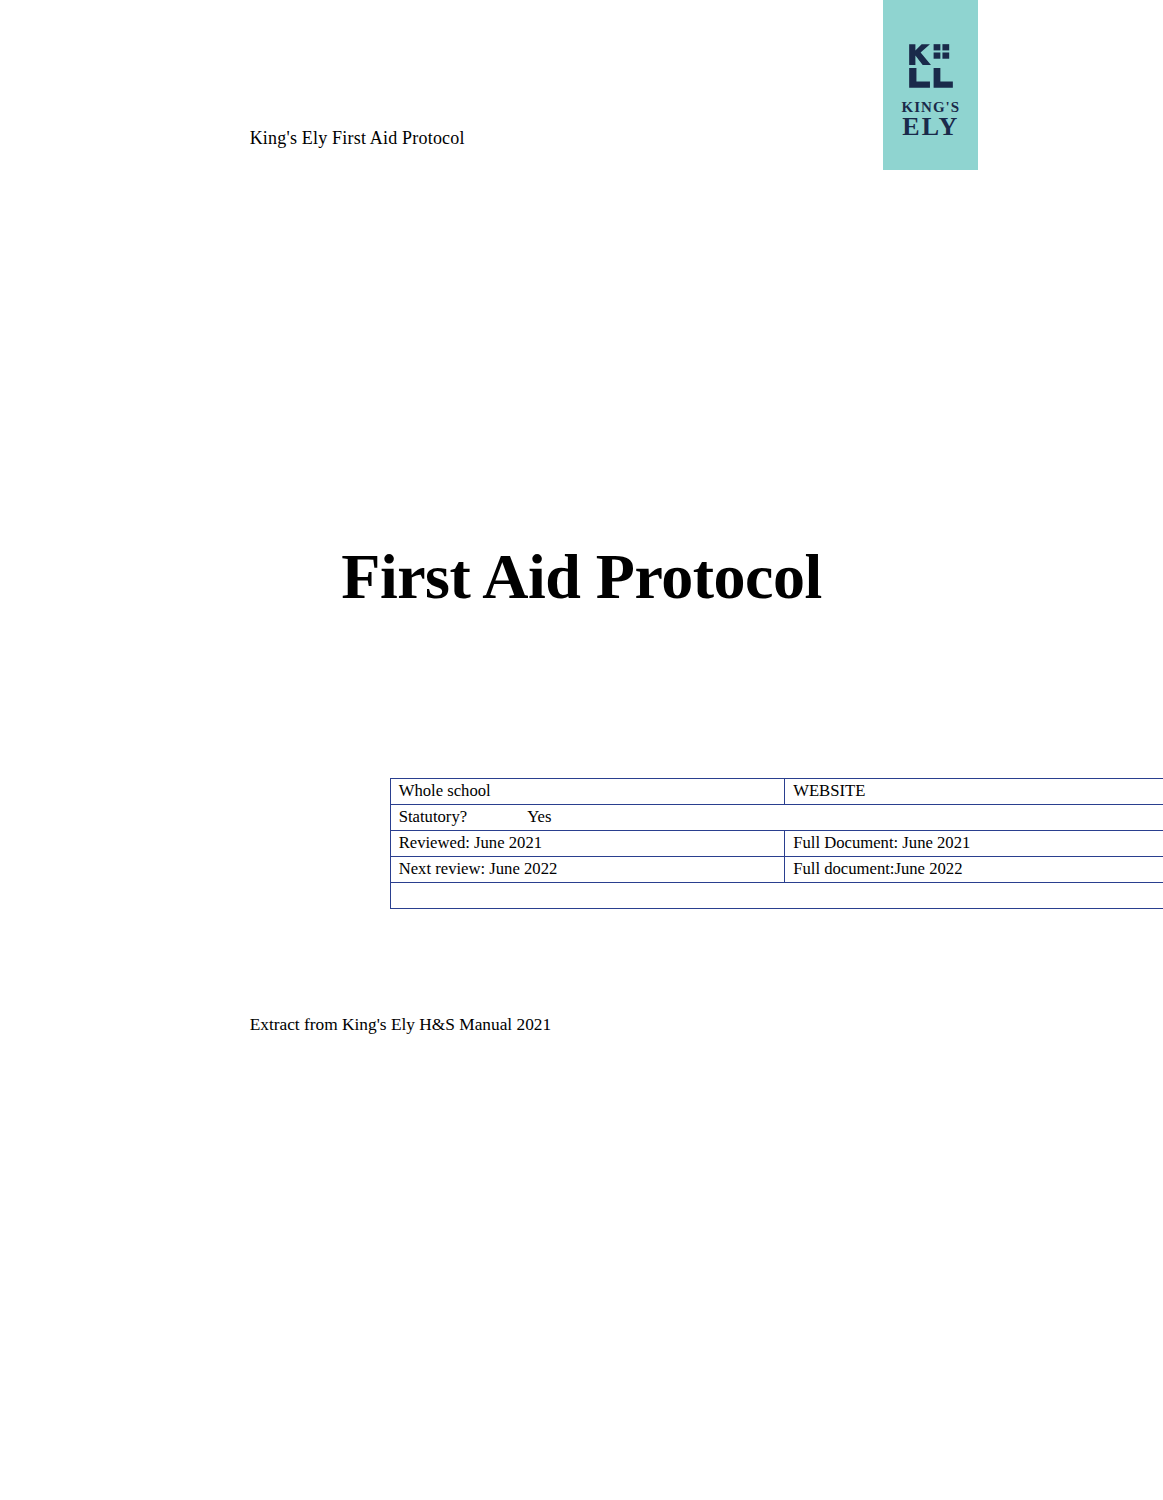KING'S ELY
King's Ely First Aid Protocol
First Aid Protocol
| Whole school | WEBSITE |
| Statutory? Yes |
| Reviewed: June 2021 | Full Document: June 2021 |
| Next review: June 2022 | Full document:June 2022 |
Extract from King's Ely H&S Manual 2021